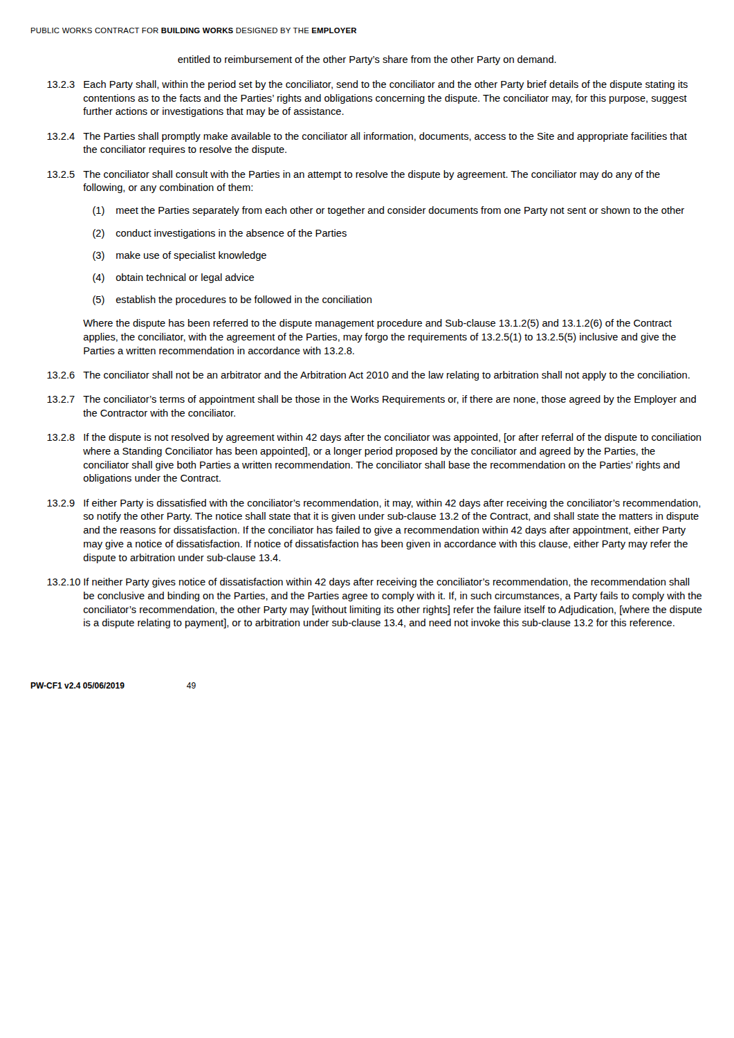PUBLIC WORKS CONTRACT FOR BUILDING WORKS DESIGNED BY THE EMPLOYER
entitled to reimbursement of the other Party’s share from the other Party on demand.
13.2.3
Each Party shall, within the period set by the conciliator, send to the conciliator and the other Party brief details of the dispute stating its contentions as to the facts and the Parties’ rights and obligations concerning the dispute. The conciliator may, for this purpose, suggest further actions or investigations that may be of assistance.
13.2.4
The Parties shall promptly make available to the conciliator all information, documents, access to the Site and appropriate facilities that the conciliator requires to resolve the dispute.
13.2.5
The conciliator shall consult with the Parties in an attempt to resolve the dispute by agreement. The conciliator may do any of the following, or any combination of them:
(1) meet the Parties separately from each other or together and consider documents from one Party not sent or shown to the other
(2) conduct investigations in the absence of the Parties
(3) make use of specialist knowledge
(4) obtain technical or legal advice
(5) establish the procedures to be followed in the conciliation
Where the dispute has been referred to the dispute management procedure and Sub-clause 13.1.2(5) and 13.1.2(6) of the Contract applies, the conciliator, with the agreement of the Parties, may forgo the requirements of 13.2.5(1) to 13.2.5(5) inclusive and give the Parties a written recommendation in accordance with 13.2.8.
13.2.6
The conciliator shall not be an arbitrator and the Arbitration Act 2010 and the law relating to arbitration shall not apply to the conciliation.
13.2.7
The conciliator’s terms of appointment shall be those in the Works Requirements or, if there are none, those agreed by the Employer and the Contractor with the conciliator.
13.2.8
If the dispute is not resolved by agreement within 42 days after the conciliator was appointed, [or after referral of the dispute to conciliation where a Standing Conciliator has been appointed], or a longer period proposed by the conciliator and agreed by the Parties, the conciliator shall give both Parties a written recommendation. The conciliator shall base the recommendation on the Parties’ rights and obligations under the Contract.
13.2.9
If either Party is dissatisfied with the conciliator’s recommendation, it may, within 42 days after receiving the conciliator’s recommendation, so notify the other Party. The notice shall state that it is given under sub-clause 13.2 of the Contract, and shall state the matters in dispute and the reasons for dissatisfaction. If the conciliator has failed to give a recommendation within 42 days after appointment, either Party may give a notice of dissatisfaction. If notice of dissatisfaction has been given in accordance with this clause, either Party may refer the dispute to arbitration under sub-clause 13.4.
13.2.10
If neither Party gives notice of dissatisfaction within 42 days after receiving the conciliator’s recommendation, the recommendation shall be conclusive and binding on the Parties, and the Parties agree to comply with it. If, in such circumstances, a Party fails to comply with the conciliator’s recommendation, the other Party may [without limiting its other rights] refer the failure itself to Adjudication, [where the dispute is a dispute relating to payment], or to arbitration under sub-clause 13.4, and need not invoke this sub-clause 13.2 for this reference.
PW-CF1 v2.4 05/06/2019 49